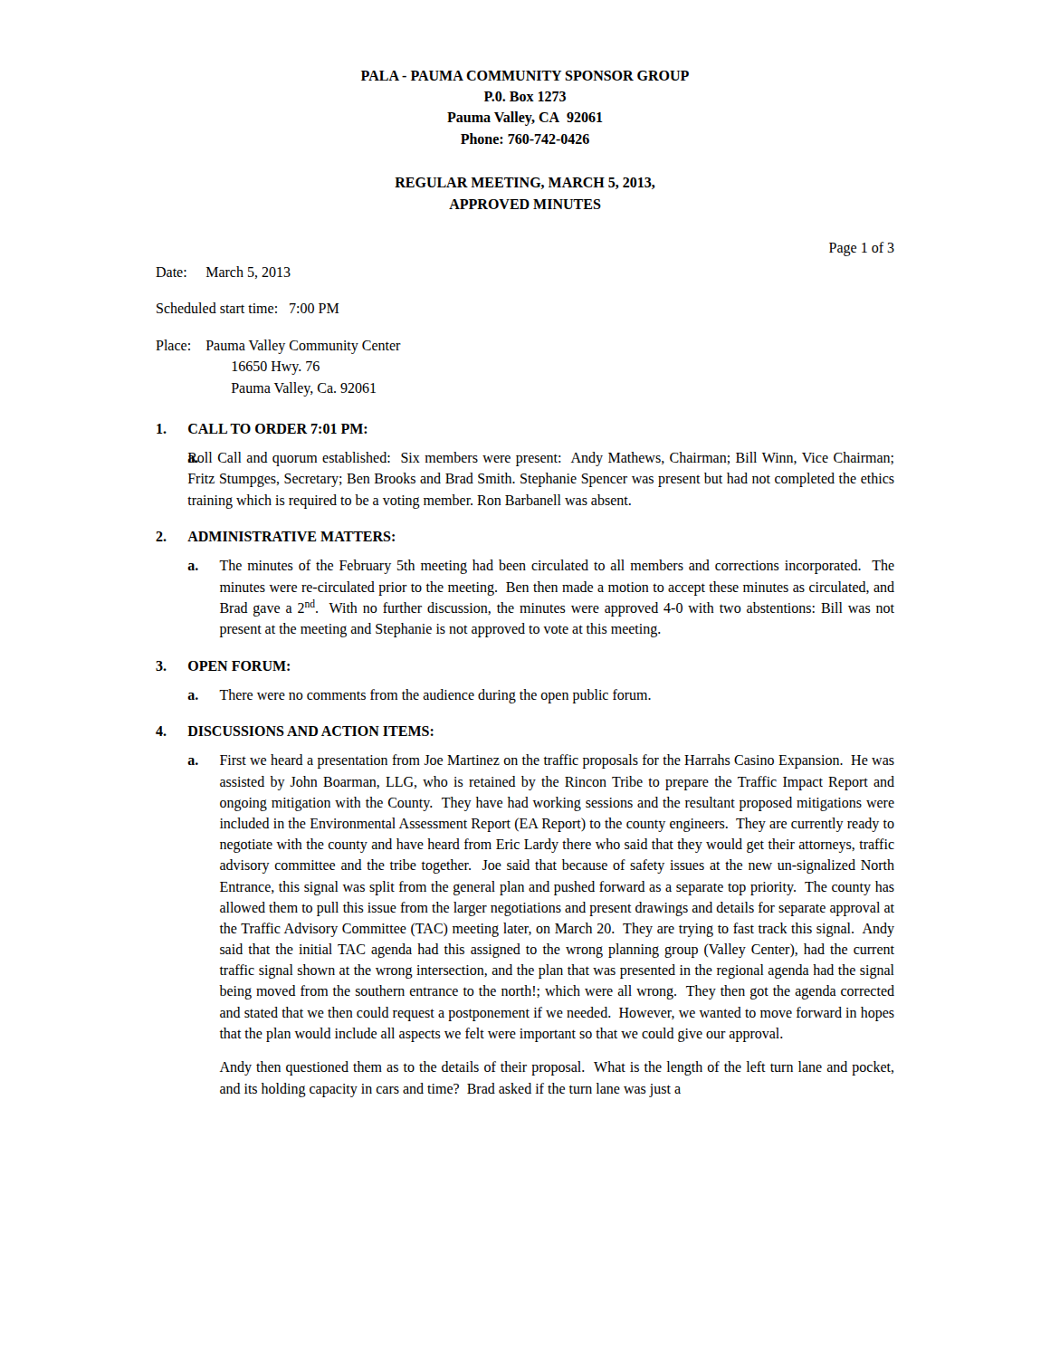PALA - PAUMA COMMUNITY SPONSOR GROUP
P.0. Box 1273
Pauma Valley, CA 92061
Phone: 760-742-0426
REGULAR MEETING, MARCH 5, 2013,
APPROVED MINUTES
Page 1 of 3
Date: March 5, 2013
Scheduled start time: 7:00 PM
Place: Pauma Valley Community Center 16650 Hwy. 76 Pauma Valley, Ca. 92061
Call to Order 7:01 PM:
Roll Call and quorum established: Six members were present: Andy Mathews, Chairman; Bill Winn, Vice Chairman; Fritz Stumpges, Secretary; Ben Brooks and Brad Smith. Stephanie Spencer was present but had not completed the ethics training which is required to be a voting member. Ron Barbanell was absent.
Administrative Matters:
The minutes of the February 5th meeting had been circulated to all members and corrections incorporated. The minutes were re-circulated prior to the meeting. Ben then made a motion to accept these minutes as circulated, and Brad gave a 2nd. With no further discussion, the minutes were approved 4-0 with two abstentions: Bill was not present at the meeting and Stephanie is not approved to vote at this meeting.
Open Forum:
There were no comments from the audience during the open public forum.
Discussions and Action Items:
First we heard a presentation from Joe Martinez on the traffic proposals for the Harrahs Casino Expansion. He was assisted by John Boarman, LLG, who is retained by the Rincon Tribe to prepare the Traffic Impact Report and ongoing mitigation with the County. They have had working sessions and the resultant proposed mitigations were included in the Environmental Assessment Report (EA Report) to the county engineers. They are currently ready to negotiate with the county and have heard from Eric Lardy there who said that they would get their attorneys, traffic advisory committee and the tribe together. Joe said that because of safety issues at the new un-signalized North Entrance, this signal was split from the general plan and pushed forward as a separate top priority. The county has allowed them to pull this issue from the larger negotiations and present drawings and details for separate approval at the Traffic Advisory Committee (TAC) meeting later, on March 20. They are trying to fast track this signal. Andy said that the initial TAC agenda had this assigned to the wrong planning group (Valley Center), had the current traffic signal shown at the wrong intersection, and the plan that was presented in the regional agenda had the signal being moved from the southern entrance to the north!; which were all wrong. They then got the agenda corrected and stated that we then could request a postponement if we needed. However, we wanted to move forward in hopes that the plan would include all aspects we felt were important so that we could give our approval.
Andy then questioned them as to the details of their proposal. What is the length of the left turn lane and pocket, and its holding capacity in cars and time? Brad asked if the turn lane was just a